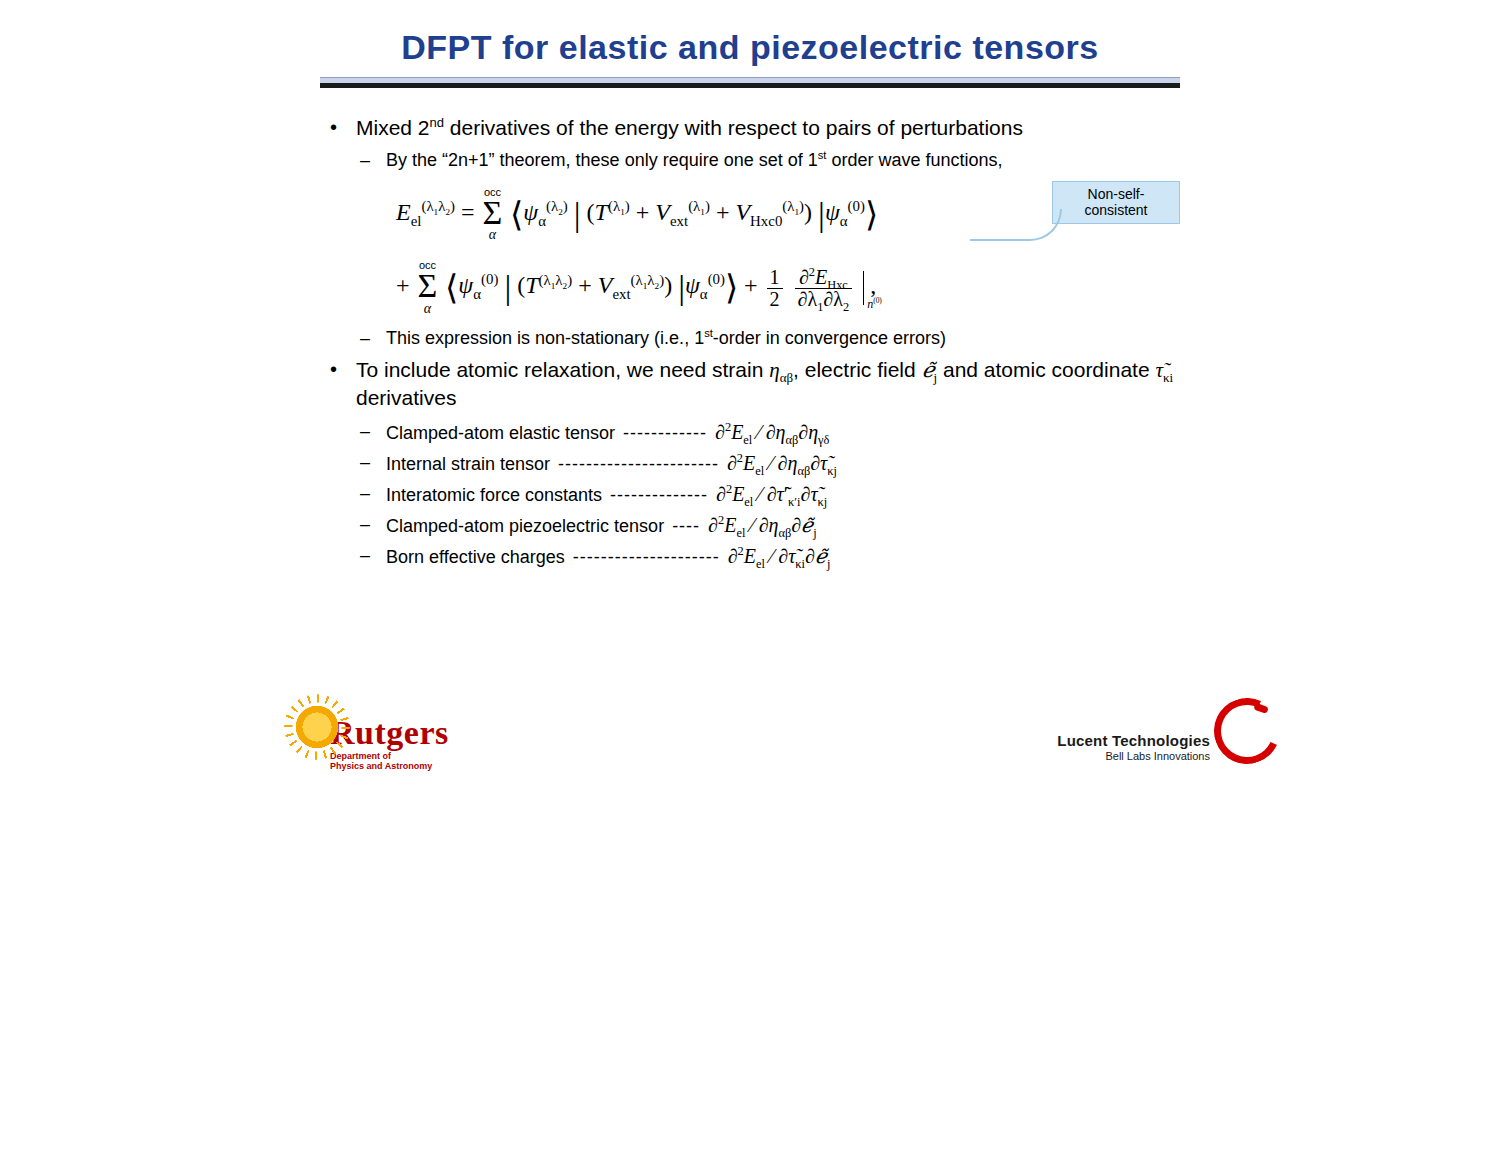DFPT for elastic and piezoelectric tensors
Mixed 2nd derivatives of the energy with respect to pairs of perturbations
By the “2n+1” theorem, these only require one set of 1st order wave functions,
Non-self-
consistent
Eel(λ1λ2) = occ Σα ⟨ψα(λ2) | (T(λ1) + Vext(λ1) + VHxc0(λ1)) |ψα(0)⟩
+ occ Σα ⟨ψα(0) | (T(λ1λ2) + Vext(λ1λ2)) |ψα(0)⟩ + 12 ∂2EHxc∂λ1∂λ2 n(0) ,
This expression is non-stationary (i.e., 1st-order in convergence errors)
To include atomic relaxation, we need strain ηαβ, electric field ℯ̃j and atomic coordinate τ̃κi derivatives
Clamped-atom elastic tensor ------------ ∂2Eel ⁄ ∂ηαβ∂ηγδ
Internal strain tensor ----------------------- ∂2Eel ⁄ ∂ηαβ∂τ̃κj
Interatomic force constants -------------- ∂2Eel ⁄ ∂τ̃′κ′i∂τ̃κj
Clamped-atom piezoelectric tensor ---- ∂2Eel ⁄ ∂ηαβ∂ℯ̃j
Born effective charges --------------------- ∂2Eel ⁄ ∂τ̃κi∂ℯ̃j
Rutgers
Department of
Physics and Astronomy
Lucent Technologies
Bell Labs Innovations